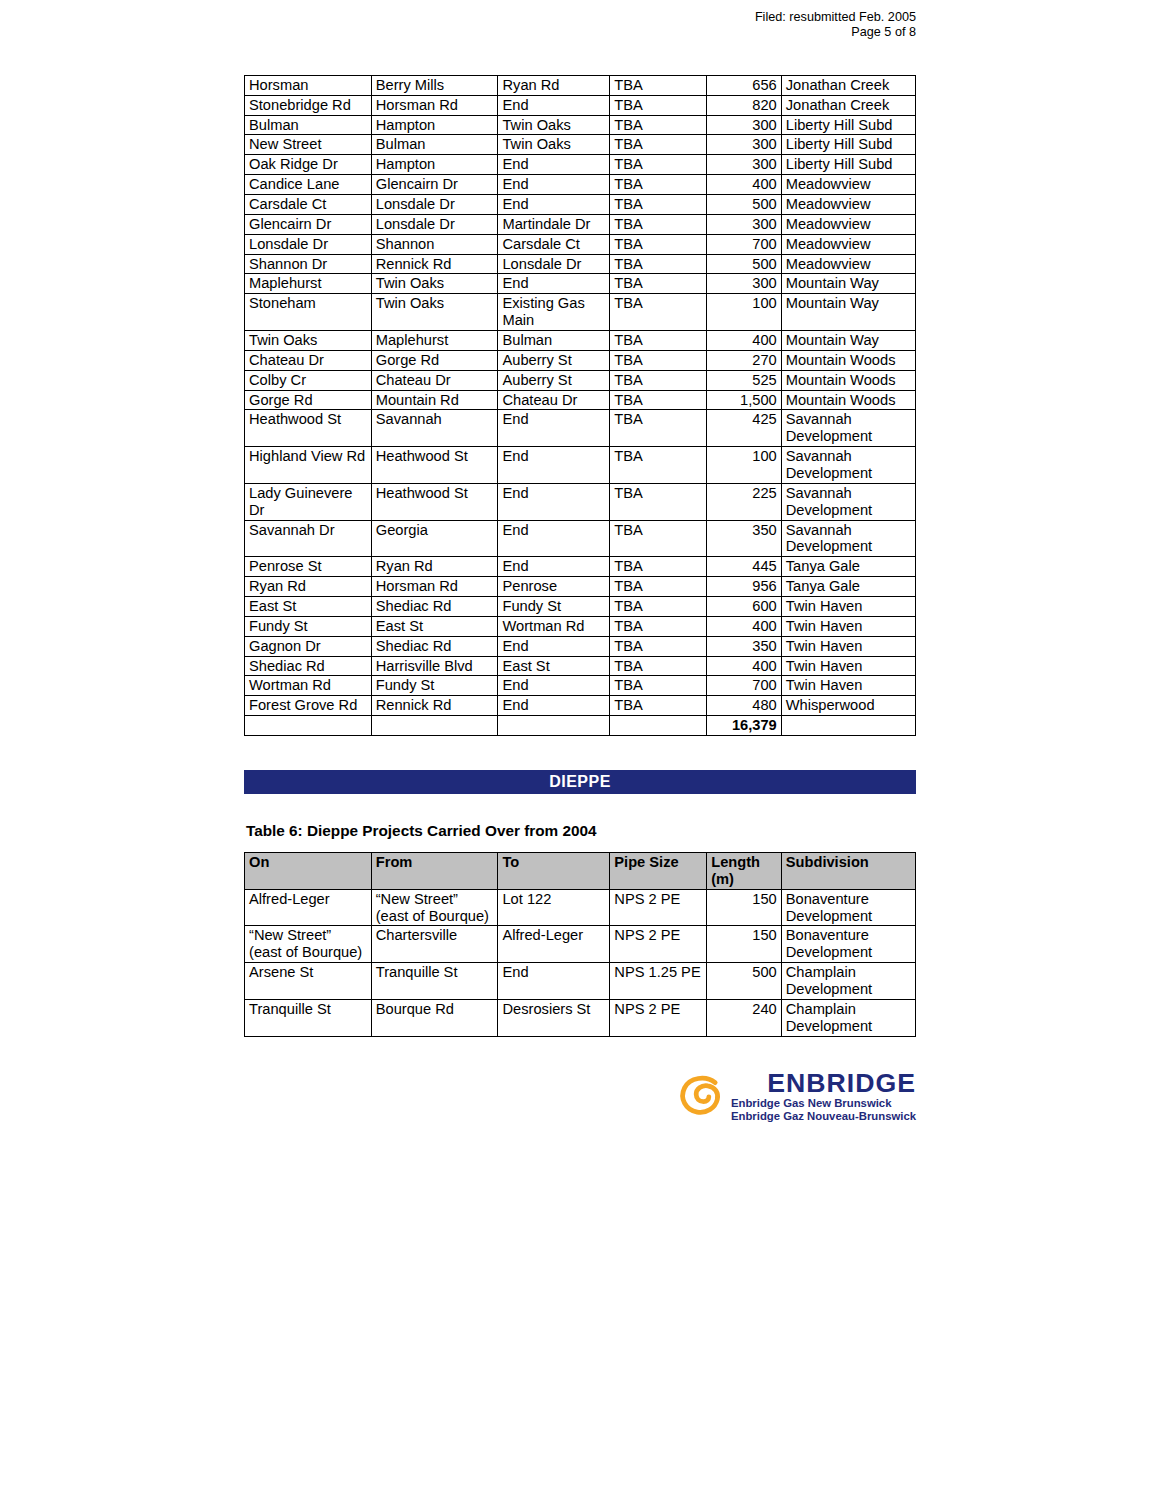Filed: resubmitted Feb. 2005
Page 5 of 8
| Horsman | Berry Mills | Ryan Rd | TBA | 656 | Jonathan Creek |
| Stonebridge Rd | Horsman Rd | End | TBA | 820 | Jonathan Creek |
| Bulman | Hampton | Twin Oaks | TBA | 300 | Liberty Hill Subd |
| New Street | Bulman | Twin Oaks | TBA | 300 | Liberty Hill Subd |
| Oak Ridge Dr | Hampton | End | TBA | 300 | Liberty Hill Subd |
| Candice Lane | Glencairn Dr | End | TBA | 400 | Meadowview |
| Carsdale Ct | Lonsdale Dr | End | TBA | 500 | Meadowview |
| Glencairn Dr | Lonsdale Dr | Martindale Dr | TBA | 300 | Meadowview |
| Lonsdale Dr | Shannon | Carsdale Ct | TBA | 700 | Meadowview |
| Shannon Dr | Rennick Rd | Lonsdale Dr | TBA | 500 | Meadowview |
| Maplehurst | Twin Oaks | End | TBA | 300 | Mountain Way |
| Stoneham | Twin Oaks | Existing Gas Main | TBA | 100 | Mountain Way |
| Twin Oaks | Maplehurst | Bulman | TBA | 400 | Mountain Way |
| Chateau Dr | Gorge Rd | Auberry St | TBA | 270 | Mountain Woods |
| Colby Cr | Chateau Dr | Auberry St | TBA | 525 | Mountain Woods |
| Gorge Rd | Mountain Rd | Chateau Dr | TBA | 1,500 | Mountain Woods |
| Heathwood St | Savannah | End | TBA | 425 | Savannah Development |
| Highland View Rd | Heathwood St | End | TBA | 100 | Savannah Development |
| Lady Guinevere Dr | Heathwood St | End | TBA | 225 | Savannah Development |
| Savannah Dr | Georgia | End | TBA | 350 | Savannah Development |
| Penrose St | Ryan Rd | End | TBA | 445 | Tanya Gale |
| Ryan Rd | Horsman Rd | Penrose | TBA | 956 | Tanya Gale |
| East St | Shediac Rd | Fundy St | TBA | 600 | Twin Haven |
| Fundy St | East St | Wortman Rd | TBA | 400 | Twin Haven |
| Gagnon Dr | Shediac Rd | End | TBA | 350 | Twin Haven |
| Shediac Rd | Harrisville Blvd | East St | TBA | 400 | Twin Haven |
| Wortman Rd | Fundy St | End | TBA | 700 | Twin Haven |
| Forest Grove Rd | Rennick Rd | End | TBA | 480 | Whisperwood |
| | | | | 16,379 | |
DIEPPE
Table 6: Dieppe Projects Carried Over from 2004
| On | From | To | Pipe Size | Length (m) | Subdivision |
| --- | --- | --- | --- | --- | --- |
| Alfred-Leger | “New Street” (east of Bourque) | Lot 122 | NPS 2 PE | 150 | Bonaventure Development |
| “New Street” (east of Bourque) | Chartersville | Alfred-Leger | NPS 2 PE | 150 | Bonaventure Development |
| Arsene St | Tranquille St | End | NPS 1.25 PE | 500 | Champlain Development |
| Tranquille St | Bourque Rd | Desrosiers St | NPS 2 PE | 240 | Champlain Development |
ENBRIDGE
Enbridge Gas New Brunswick
Enbridge Gaz Nouveau-Brunswick